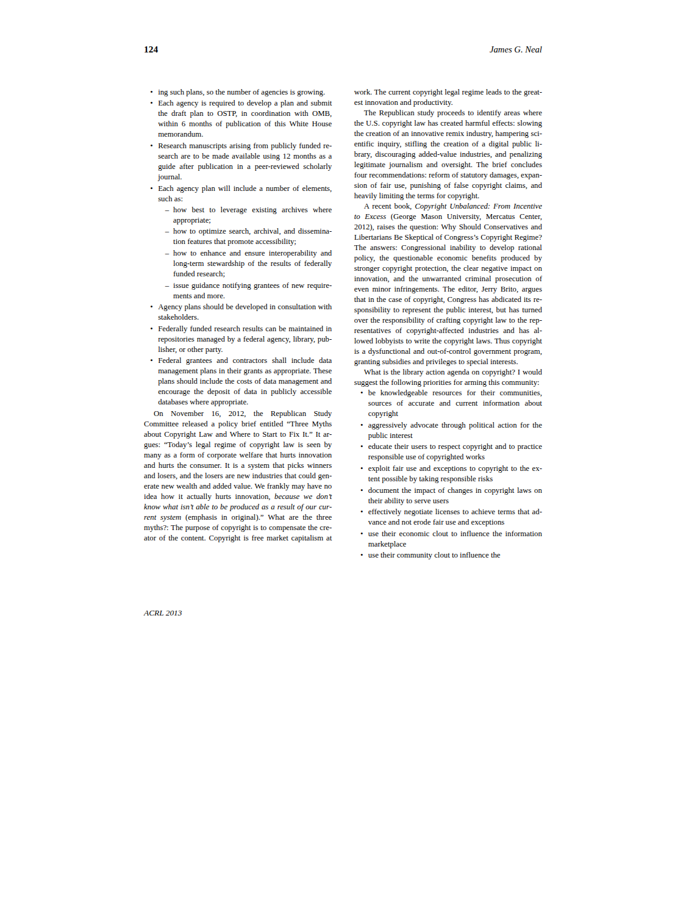124
James G. Neal
ing such plans, so the number of agencies is growing.
Each agency is required to develop a plan and submit the draft plan to OSTP, in coordination with OMB, within 6 months of publication of this White House memorandum.
Research manuscripts arising from publicly funded research are to be made available using 12 months as a guide after publication in a peer-reviewed scholarly journal.
Each agency plan will include a number of elements, such as:
how best to leverage existing archives where appropriate;
how to optimize search, archival, and dissemination features that promote accessibility;
how to enhance and ensure interoperability and long-term stewardship of the results of federally funded research;
issue guidance notifying grantees of new requirements and more.
Agency plans should be developed in consultation with stakeholders.
Federally funded research results can be maintained in repositories managed by a federal agency, library, publisher, or other party.
Federal grantees and contractors shall include data management plans in their grants as appropriate. These plans should include the costs of data management and encourage the deposit of data in publicly accessible databases where appropriate.
On November 16, 2012, the Republican Study Committee released a policy brief entitled “Three Myths about Copyright Law and Where to Start to Fix It.” It argues: “Today’s legal regime of copyright law is seen by many as a form of corporate welfare that hurts innovation and hurts the consumer. It is a system that picks winners and losers, and the losers are new industries that could generate new wealth and added value. We frankly may have no idea how it actually hurts innovation, because we don’t know what isn’t able to be produced as a result of our current system (emphasis in original).” What are the three myths?: The purpose of copyright is to compensate the creator of the content. Copyright is free market capitalism at work. The current copyright legal regime leads to the greatest innovation and productivity.
The Republican study proceeds to identify areas where the U.S. copyright law has created harmful effects: slowing the creation of an innovative remix industry, hampering scientific inquiry, stifling the creation of a digital public library, discouraging added-value industries, and penalizing legitimate journalism and oversight. The brief concludes four recommendations: reform of statutory damages, expansion of fair use, punishing of false copyright claims, and heavily limiting the terms for copyright.
A recent book, Copyright Unbalanced: From Incentive to Excess (George Mason University, Mercatus Center, 2012), raises the question: Why Should Conservatives and Libertarians Be Skeptical of Congress’s Copyright Regime? The answers: Congressional inability to develop rational policy, the questionable economic benefits produced by stronger copyright protection, the clear negative impact on innovation, and the unwarranted criminal prosecution of even minor infringements. The editor, Jerry Brito, argues that in the case of copyright, Congress has abdicated its responsibility to represent the public interest, but has turned over the responsibility of crafting copyright law to the representatives of copyright-affected industries and has allowed lobbyists to write the copyright laws. Thus copyright is a dysfunctional and out-of-control government program, granting subsidies and privileges to special interests.
What is the library action agenda on copyright? I would suggest the following priorities for arming this community:
be knowledgeable resources for their communities, sources of accurate and current information about copyright
aggressively advocate through political action for the public interest
educate their users to respect copyright and to practice responsible use of copyrighted works
exploit fair use and exceptions to copyright to the extent possible by taking responsible risks
document the impact of changes in copyright laws on their ability to serve users
effectively negotiate licenses to achieve terms that advance and not erode fair use and exceptions
use their economic clout to influence the information marketplace
use their community clout to influence the
ACRL 2013